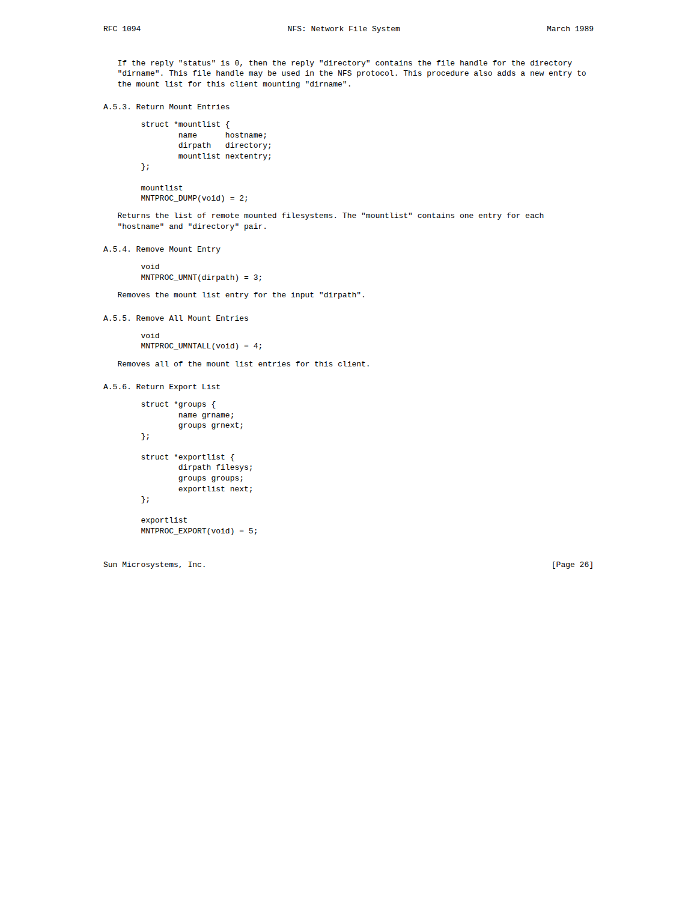RFC 1094 NFS: Network File System March 1989
If the reply "status" is 0, then the reply "directory" contains the file handle for the directory "dirname". This file handle may be used in the NFS protocol. This procedure also adds a new entry to the mount list for this client mounting "dirname".
A.5.3. Return Mount Entries
struct *mountlist {
        name      hostname;
        dirpath   directory;
        mountlist nextentry;
};

mountlist
MNTPROC_DUMP(void) = 2;
Returns the list of remote mounted filesystems. The "mountlist" contains one entry for each "hostname" and "directory" pair.
A.5.4. Remove Mount Entry
void
MNTPROC_UMNT(dirpath) = 3;
Removes the mount list entry for the input "dirpath".
A.5.5. Remove All Mount Entries
void
MNTPROC_UMNTALL(void) = 4;
Removes all of the mount list entries for this client.
A.5.6. Return Export List
struct *groups {
        name grname;
        groups grnext;
};

struct *exportlist {
        dirpath filesys;
        groups groups;
        exportlist next;
};

exportlist
MNTPROC_EXPORT(void) = 5;
Sun Microsystems, Inc. [Page 26]